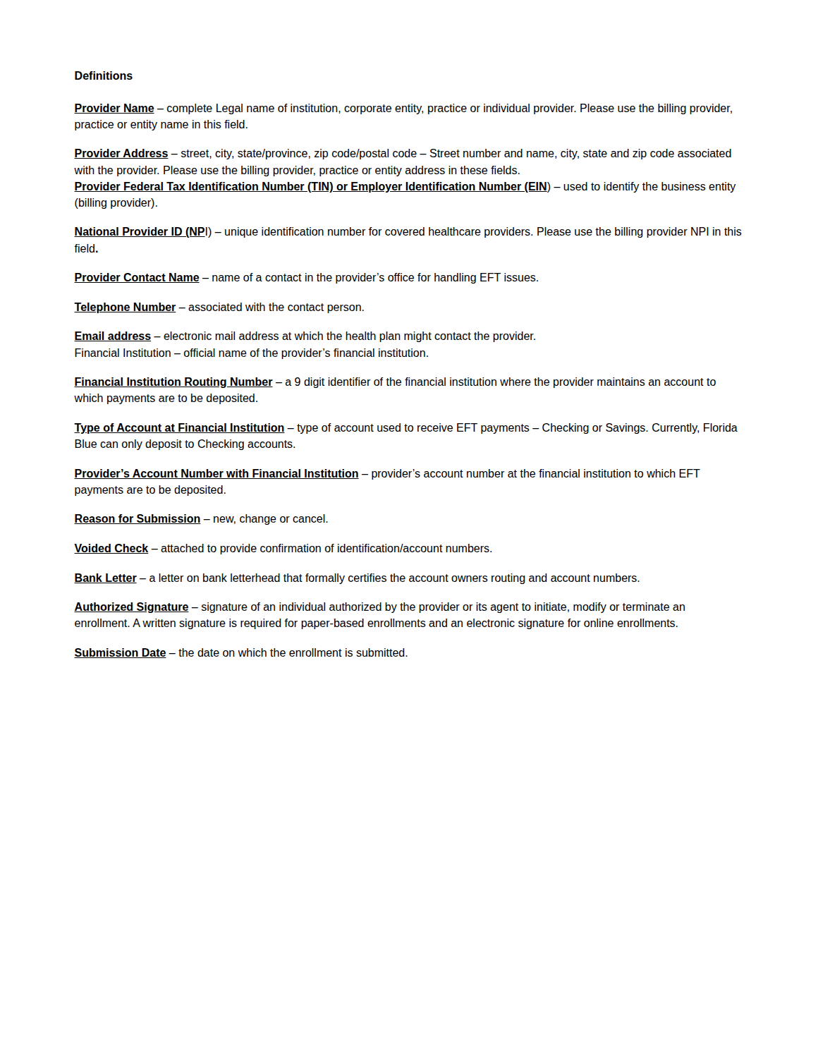Definitions
Provider Name – complete Legal name of institution, corporate entity, practice or individual provider. Please use the billing provider, practice or entity name in this field.
Provider Address – street, city, state/province, zip code/postal code – Street number and name, city, state and zip code associated with the provider. Please use the billing provider, practice or entity address in these fields.
Provider Federal Tax Identification Number (TIN) or Employer Identification Number (EIN) – used to identify the business entity (billing provider).
National Provider ID (NPI) – unique identification number for covered healthcare providers. Please use the billing provider NPI in this field.
Provider Contact Name – name of a contact in the provider’s office for handling EFT issues.
Telephone Number – associated with the contact person.
Email address – electronic mail address at which the health plan might contact the provider.
Financial Institution – official name of the provider’s financial institution.
Financial Institution Routing Number – a 9 digit identifier of the financial institution where the provider maintains an account to which payments are to be deposited.
Type of Account at Financial Institution – type of account used to receive EFT payments – Checking or Savings. Currently, Florida Blue can only deposit to Checking accounts.
Provider’s Account Number with Financial Institution – provider’s account number at the financial institution to which EFT payments are to be deposited.
Reason for Submission – new, change or cancel.
Voided Check – attached to provide confirmation of identification/account numbers.
Bank Letter – a letter on bank letterhead that formally certifies the account owners routing and account numbers.
Authorized Signature – signature of an individual authorized by the provider or its agent to initiate, modify or terminate an enrollment. A written signature is required for paper-based enrollments and an electronic signature for online enrollments.
Submission Date – the date on which the enrollment is submitted.